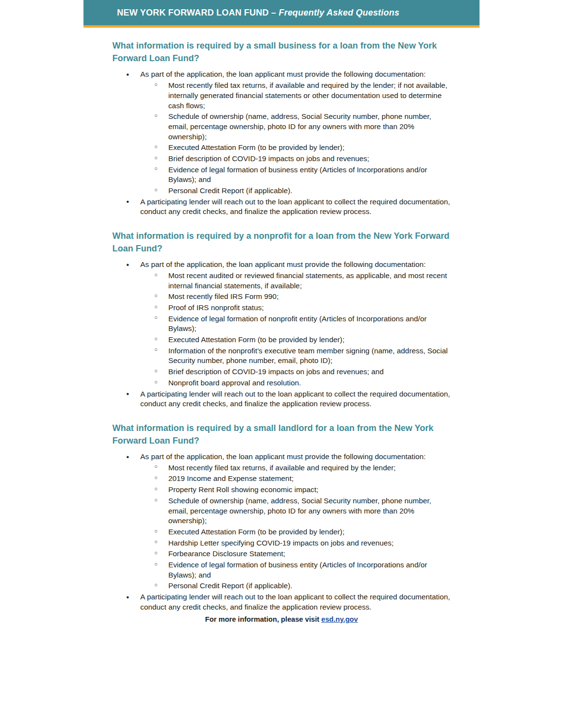NEW YORK FORWARD LOAN FUND – Frequently Asked Questions
What information is required by a small business for a loan from the New York Forward Loan Fund?
As part of the application, the loan applicant must provide the following documentation:
Most recently filed tax returns, if available and required by the lender; if not available, internally generated financial statements or other documentation used to determine cash flows;
Schedule of ownership (name, address, Social Security number, phone number, email, percentage ownership, photo ID for any owners with more than 20% ownership);
Executed Attestation Form (to be provided by lender);
Brief description of COVID-19 impacts on jobs and revenues;
Evidence of legal formation of business entity (Articles of Incorporations and/or Bylaws); and
Personal Credit Report (if applicable).
A participating lender will reach out to the loan applicant to collect the required documentation, conduct any credit checks, and finalize the application review process.
What information is required by a nonprofit for a loan from the New York Forward Loan Fund?
As part of the application, the loan applicant must provide the following documentation:
Most recent audited or reviewed financial statements, as applicable, and most recent internal financial statements, if available;
Most recently filed IRS Form 990;
Proof of IRS nonprofit status;
Evidence of legal formation of nonprofit entity (Articles of Incorporations and/or Bylaws);
Executed Attestation Form (to be provided by lender);
Information of the nonprofit’s executive team member signing (name, address, Social Security number, phone number, email, photo ID);
Brief description of COVID-19 impacts on jobs and revenues; and
Nonprofit board approval and resolution.
A participating lender will reach out to the loan applicant to collect the required documentation, conduct any credit checks, and finalize the application review process.
What information is required by a small landlord for a loan from the New York Forward Loan Fund?
As part of the application, the loan applicant must provide the following documentation:
Most recently filed tax returns, if available and required by the lender;
2019 Income and Expense statement;
Property Rent Roll showing economic impact;
Schedule of ownership (name, address, Social Security number, phone number, email, percentage ownership, photo ID for any owners with more than 20% ownership);
Executed Attestation Form (to be provided by lender);
Hardship Letter specifying COVID-19 impacts on jobs and revenues;
Forbearance Disclosure Statement;
Evidence of legal formation of business entity (Articles of Incorporations and/or Bylaws); and
Personal Credit Report (if applicable).
A participating lender will reach out to the loan applicant to collect the required documentation, conduct any credit checks, and finalize the application review process.
For more information, please visit esd.ny.gov